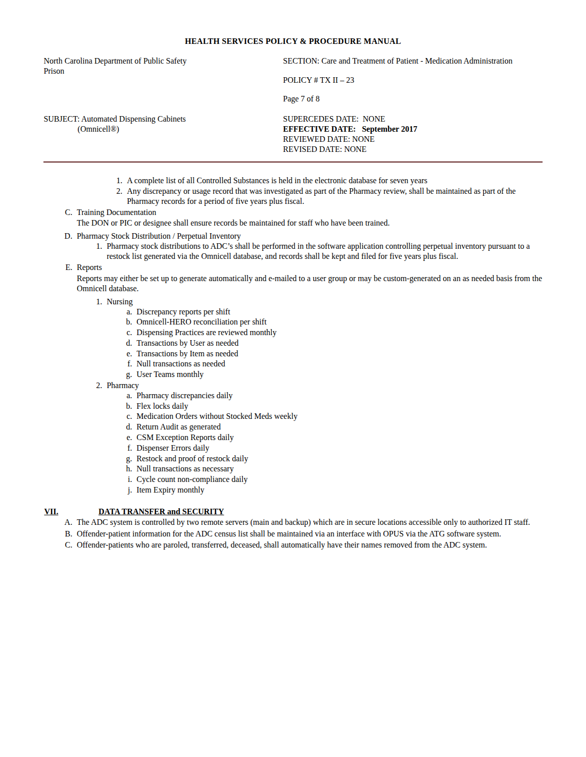HEALTH SERVICES POLICY & PROCEDURE MANUAL
| North Carolina Department of Public Safety Prison | SECTION: Care and Treatment of Patient - Medication Administration POLICY # TX II – 23 Page 7 of 8 |
| SUBJECT: Automated Dispensing Cabinets (Omnicell®) | SUPERCEDES DATE: NONE EFFECTIVE DATE: September 2017 REVIEWED DATE: NONE REVISED DATE: NONE |
A complete list of all Controlled Substances is held in the electronic database for seven years
Any discrepancy or usage record that was investigated as part of the Pharmacy review, shall be maintained as part of the Pharmacy records for a period of five years plus fiscal.
Training Documentation
The DON or PIC or designee shall ensure records be maintained for staff who have been trained.
Pharmacy Stock Distribution / Perpetual Inventory
Pharmacy stock distributions to ADC’s shall be performed in the software application controlling perpetual inventory pursuant to a restock list generated via the Omnicell database, and records shall be kept and filed for five years plus fiscal.
Reports
Reports may either be set up to generate automatically and e-mailed to a user group or may be custom-generated on an as needed basis from the Omnicell database.
Nursing
Discrepancy reports per shift
Omnicell-HERO reconciliation per shift
Dispensing Practices are reviewed monthly
Transactions by User as needed
Transactions by Item as needed
Null transactions as needed
User Teams monthly
Pharmacy
Pharmacy discrepancies daily
Flex locks daily
Medication Orders without Stocked Meds weekly
Return Audit as generated
CSM Exception Reports daily
Dispenser Errors daily
Restock and proof of restock daily
Null transactions as necessary
Cycle count non-compliance daily
Item Expiry monthly
| VII. | DATA TRANSFER and SECURITY |
The ADC system is controlled by two remote servers (main and backup) which are in secure locations accessible only to authorized IT staff.
Offender-patient information for the ADC census list shall be maintained via an interface with OPUS via the ATG software system.
Offender-patients who are paroled, transferred, deceased, shall automatically have their names removed from the ADC system.